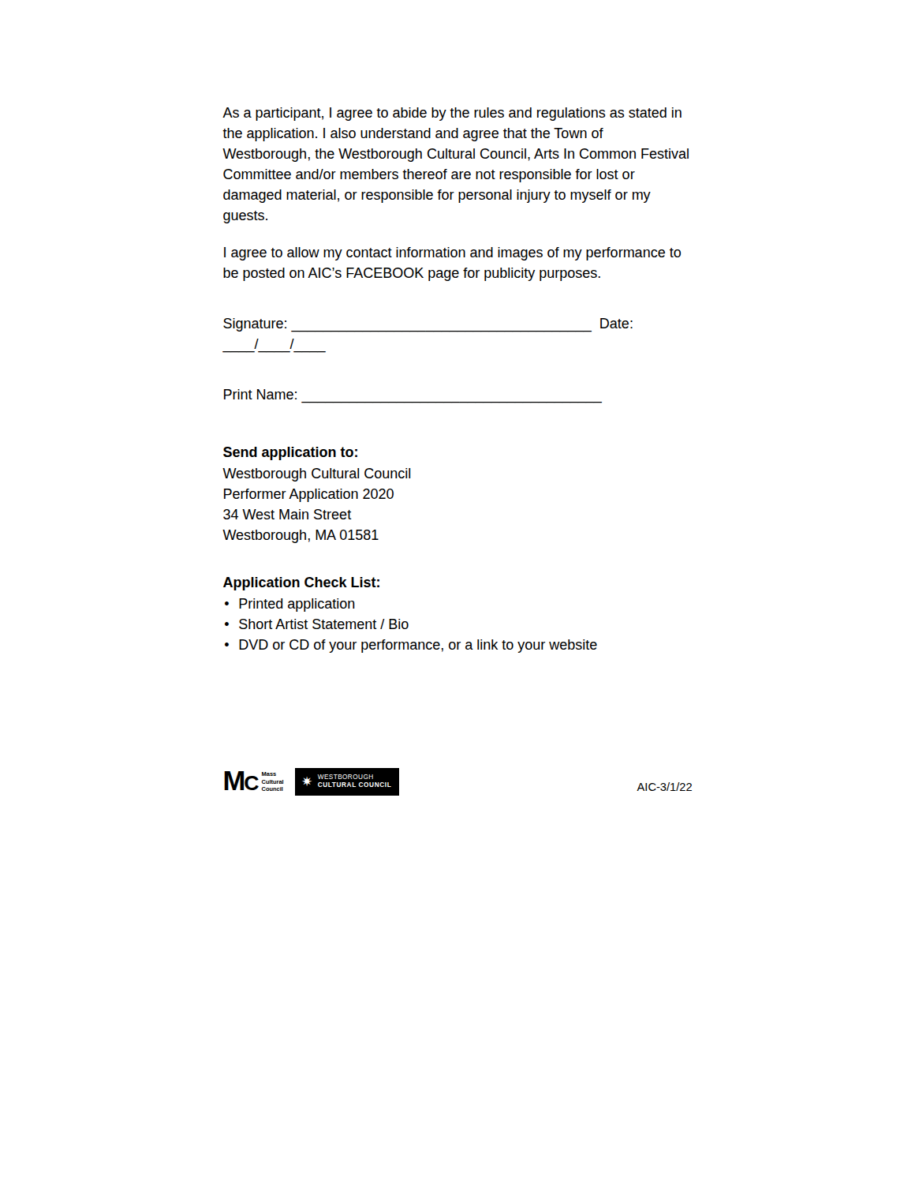As a participant, I agree to abide by the rules and regulations as stated in the application. I also understand and agree that the Town of Westborough, the Westborough Cultural Council, Arts In Common Festival Committee and/or members thereof are not responsible for lost or damaged material, or responsible for personal injury to myself or my guests.
I agree to allow my contact information and images of my performance to be posted on AIC’s FACEBOOK page for publicity purposes.
Signature: ______________________________________ Date: ____/____/____
Print Name: ______________________________________
Send application to:
Westborough Cultural Council
Performer Application 2020
34 West Main Street
Westborough, MA 01581
Application Check List:
Printed application
Short Artist Statement / Bio
DVD or CD of your performance, or a link to your website
MC Mass
Cultural
Council
✷ WESTBOROUGH
CULTURAL COUNCIL
AIC-3/1/22